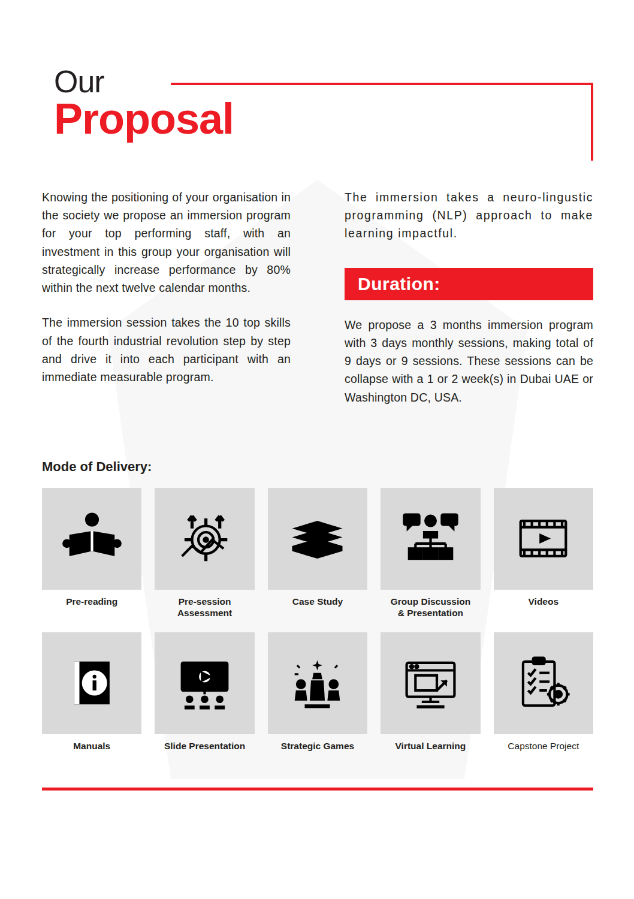Our
Proposal
Knowing the positioning of your organisation in the society we propose an immersion program for your top performing staff, with an investment in this group your organisation will strategically increase performance by 80% within the next twelve calendar months.
The immersion session takes the 10 top skills of the fourth industrial revolution step by step and drive it into each participant with an immediate measurable program.
The immersion takes a neuro-lingustic programming (NLP) approach to make learning impactful.
Duration:
We propose a 3 months immersion program with 3 days monthly sessions, making total of 9 days or 9 sessions. These sessions can be collapse with a 1 or 2 week(s) in Dubai UAE or Washington DC, USA.
Mode of Delivery:
Pre-reading
Pre-session
Assessment
Case Study
Group Discussion
& Presentation
Videos
Manuals
Slide Presentation
Strategic Games
Virtual Learning
Capstone Project